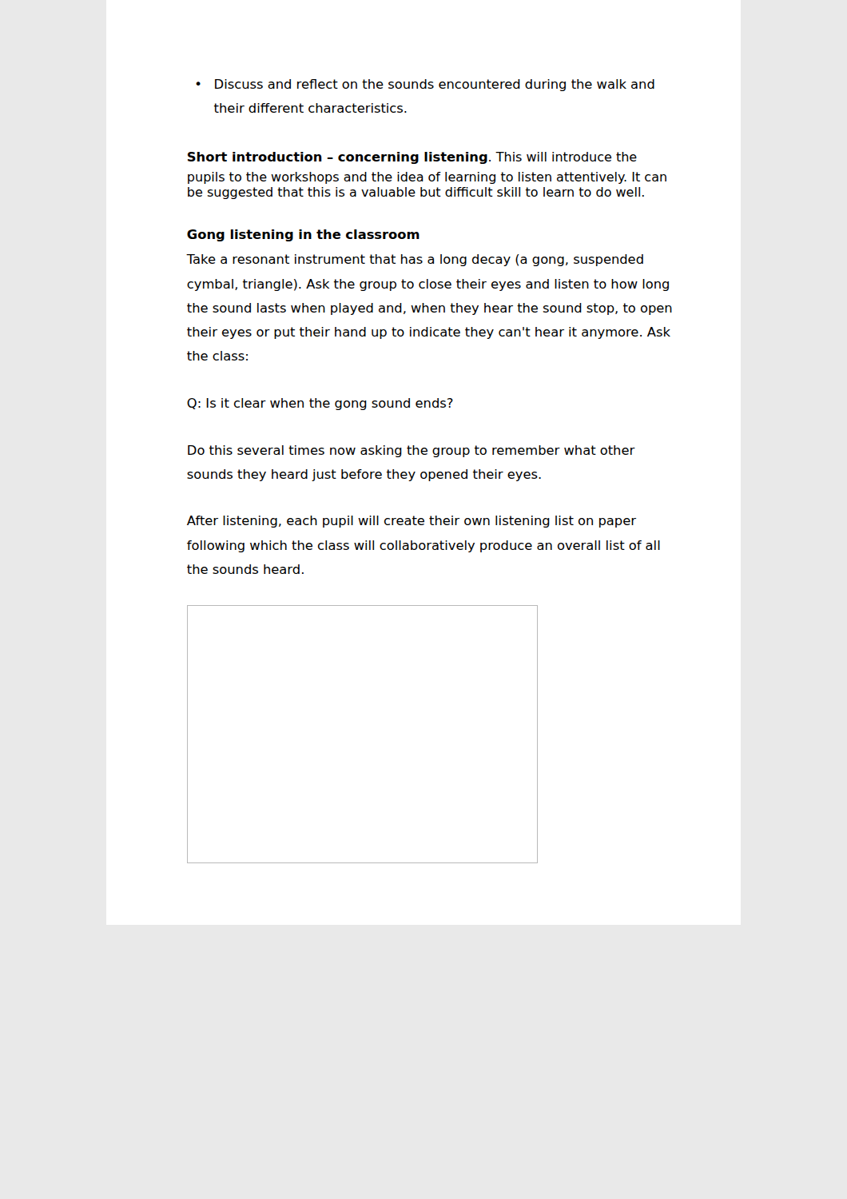Discuss and reflect on the sounds encountered during the walk and their different characteristics.
Short introduction – concerning listening
. This will introduce the pupils to the workshops and the idea of learning to listen attentively. It can be suggested that this is a valuable but difficult skill to learn to do well.
Gong listening in the classroom
Take a resonant instrument that has a long decay (a gong, suspended cymbal, triangle). Ask the group to close their eyes and listen to how long the sound lasts when played and, when they hear the sound stop, to open their eyes or put their hand up to indicate they can't hear it anymore. Ask the class:
Q: Is it clear when the gong sound ends?
Do this several times now asking the group to remember what other sounds they heard just before they opened their eyes.
After listening, each pupil will create their own listening list on paper following which the class will collaboratively produce an overall list of all the sounds heard.